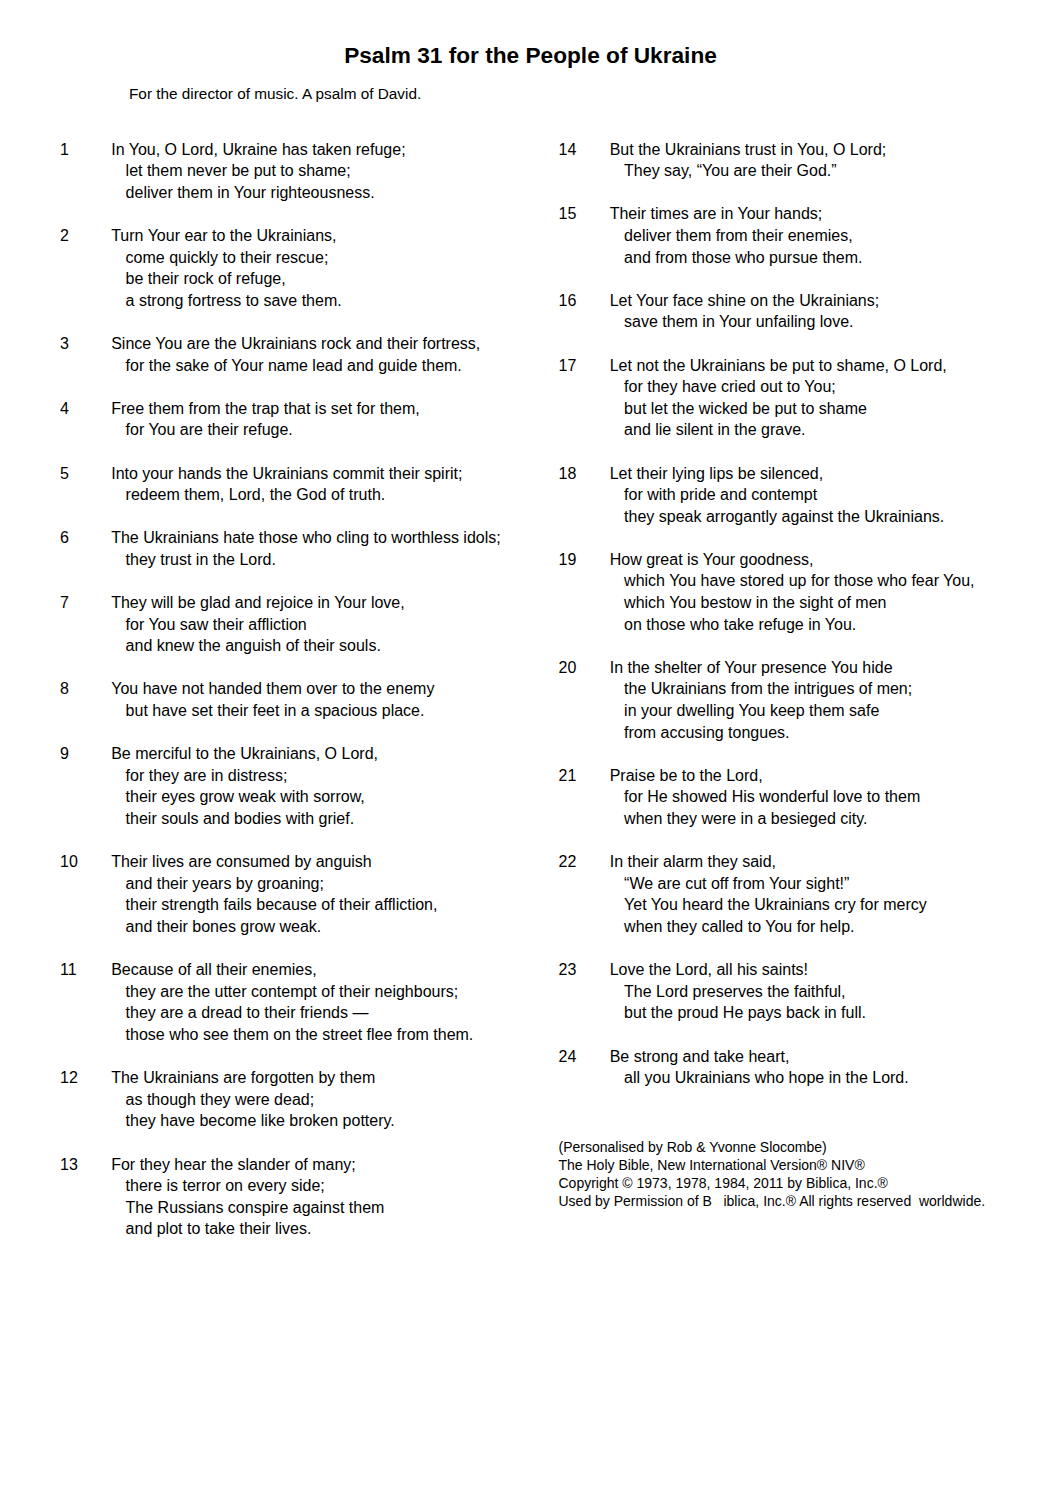Psalm 31 for the People of Ukraine
For the director of music. A psalm of David.
1 In You, O Lord, Ukraine has taken refuge; let them never be put to shame; deliver them in Your righteousness.
2 Turn Your ear to the Ukrainians, come quickly to their rescue; be their rock of refuge, a strong fortress to save them.
3 Since You are the Ukrainians rock and their fortress, for the sake of Your name lead and guide them.
4 Free them from the trap that is set for them, for You are their refuge.
5 Into your hands the Ukrainians commit their spirit; redeem them, Lord, the God of truth.
6 The Ukrainians hate those who cling to worthless idols; they trust in the Lord.
7 They will be glad and rejoice in Your love, for You saw their affliction and knew the anguish of their souls.
8 You have not handed them over to the enemy but have set their feet in a spacious place.
9 Be merciful to the Ukrainians, O Lord, for they are in distress; their eyes grow weak with sorrow, their souls and bodies with grief.
10 Their lives are consumed by anguish and their years by groaning; their strength fails because of their affliction, and their bones grow weak.
11 Because of all their enemies, they are the utter contempt of their neighbours; they are a dread to their friends — those who see them on the street flee from them.
12 The Ukrainians are forgotten by them as though they were dead; they have become like broken pottery.
13 For they hear the slander of many; there is terror on every side; The Russians conspire against them and plot to take their lives.
14 But the Ukrainians trust in You, O Lord; They say, “You are their God.”
15 Their times are in Your hands; deliver them from their enemies, and from those who pursue them.
16 Let Your face shine on the Ukrainians; save them in Your unfailing love.
17 Let not the Ukrainians be put to shame, O Lord, for they have cried out to You; but let the wicked be put to shame and lie silent in the grave.
18 Let their lying lips be silenced, for with pride and contempt they speak arrogantly against the Ukrainians.
19 How great is Your goodness, which You have stored up for those who fear You, which You bestow in the sight of men on those who take refuge in You.
20 In the shelter of Your presence You hide the Ukrainians from the intrigues of men; in your dwelling You keep them safe from accusing tongues.
21 Praise be to the Lord, for He showed His wonderful love to them when they were in a besieged city.
22 In their alarm they said, “We are cut off from Your sight!” Yet You heard the Ukrainians cry for mercy when they called to You for help.
23 Love the Lord, all his saints! The Lord preserves the faithful, but the proud He pays back in full.
24 Be strong and take heart, all you Ukrainians who hope in the Lord.
(Personalised by Rob & Yvonne Slocombe)
The Holy Bible, New International Version® NIV®
Copyright © 1973, 1978, 1984, 2011 by Biblica, Inc.®
Used by Permission of B iblica, Inc.® All rights reserved worldwide.